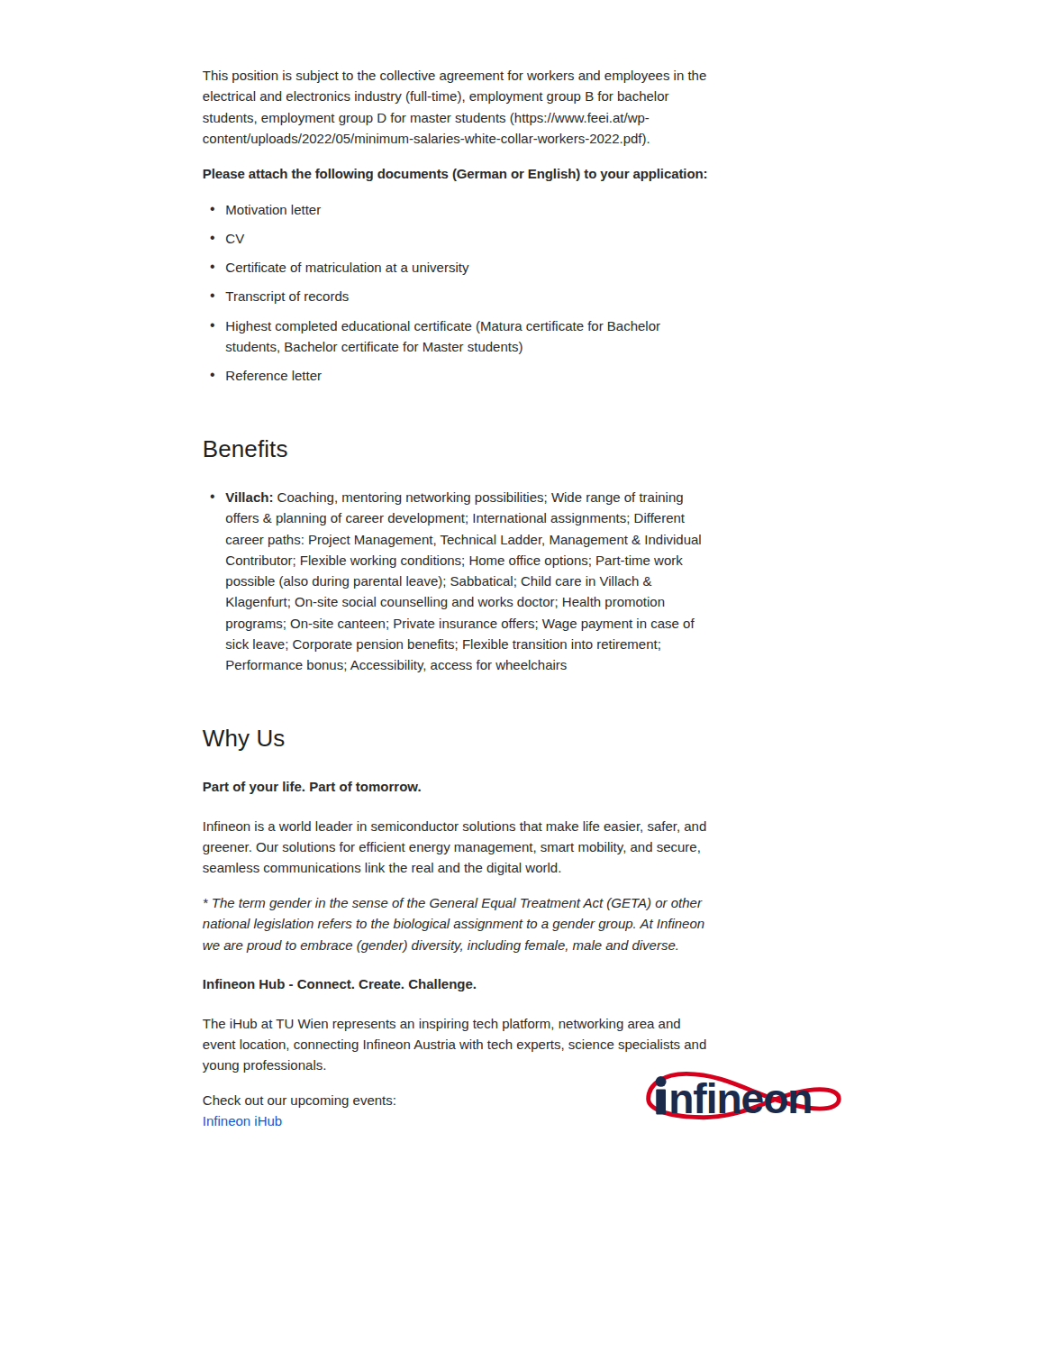This position is subject to the collective agreement for workers and employees in the electrical and electronics industry (full-time), employment group B for bachelor students, employment group D for master students (https://www.feei.at/wp-content/uploads/2022/05/minimum-salaries-white-collar-workers-2022.pdf).
Please attach the following documents (German or English) to your application:
Motivation letter
CV
Certificate of matriculation at a university
Transcript of records
Highest completed educational certificate (Matura certificate for Bachelor students, Bachelor certificate for Master students)
Reference letter
Benefits
Villach: Coaching, mentoring networking possibilities; Wide range of training offers & planning of career development; International assignments; Different career paths: Project Management, Technical Ladder, Management & Individual Contributor; Flexible working conditions; Home office options; Part-time work possible (also during parental leave); Sabbatical; Child care in Villach & Klagenfurt; On-site social counselling and works doctor; Health promotion programs; On-site canteen; Private insurance offers; Wage payment in case of sick leave; Corporate pension benefits; Flexible transition into retirement; Performance bonus; Accessibility, access for wheelchairs
Why Us
Part of your life. Part of tomorrow.
Infineon is a world leader in semiconductor solutions that make life easier, safer, and greener. Our solutions for efficient energy management, smart mobility, and secure, seamless communications link the real and the digital world.
* The term gender in the sense of the General Equal Treatment Act (GETA) or other national legislation refers to the biological assignment to a gender group. At Infineon we are proud to embrace (gender) diversity, including female, male and diverse.
Infineon Hub - Connect. Create. Challenge.
The iHub at TU Wien represents an inspiring tech platform, networking area and event location, connecting Infineon Austria with tech experts, science specialists and young professionals.
Check out our upcoming events:
Infineon iHub
nfineon